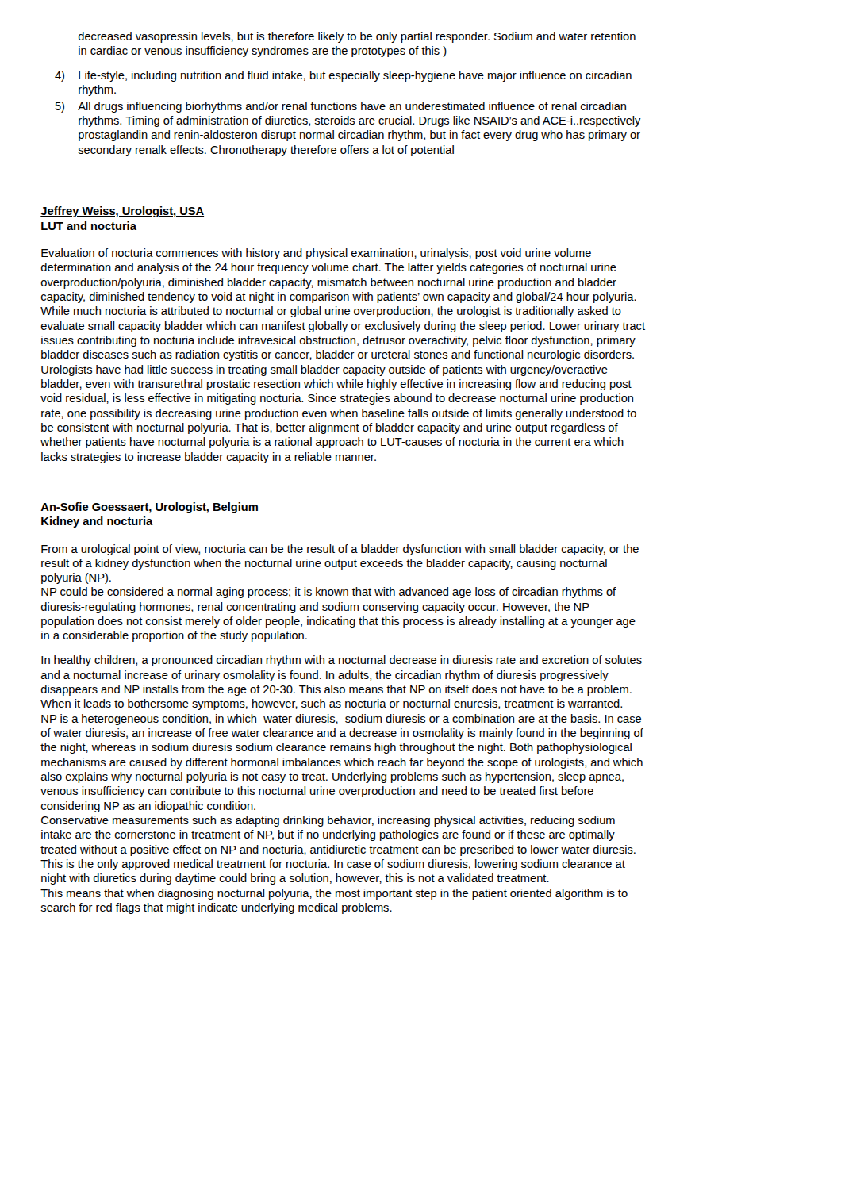decreased vasopressin levels, but is therefore likely to be only partial responder. Sodium and water retention in cardiac or venous insufficiency syndromes are the prototypes of this )
4) Life-style, including nutrition and fluid intake, but especially sleep-hygiene have major influence on circadian rhythm.
5) All drugs influencing biorhythms and/or renal functions have an underestimated influence of renal circadian rhythms. Timing of administration of diuretics, steroids are crucial. Drugs like NSAID’s and ACE-i..respectively prostaglandin and renin-aldosteron disrupt normal circadian rhythm, but in fact every drug who has primary or secondary renalk effects. Chronotherapy therefore offers a lot of potential
Jeffrey Weiss, Urologist, USA
LUT and nocturia
Evaluation of nocturia commences with history and physical examination, urinalysis, post void urine volume determination and analysis of the 24 hour frequency volume chart. The latter yields categories of nocturnal urine overproduction/polyuria, diminished bladder capacity, mismatch between nocturnal urine production and bladder capacity, diminished tendency to void at night in comparison with patients’ own capacity and global/24 hour polyuria. While much nocturia is attributed to nocturnal or global urine overproduction, the urologist is traditionally asked to evaluate small capacity bladder which can manifest globally or exclusively during the sleep period. Lower urinary tract issues contributing to nocturia include infravesical obstruction, detrusor overactivity, pelvic floor dysfunction, primary bladder diseases such as radiation cystitis or cancer, bladder or ureteral stones and functional neurologic disorders. Urologists have had little success in treating small bladder capacity outside of patients with urgency/overactive bladder, even with transurethral prostatic resection which while highly effective in increasing flow and reducing post void residual, is less effective in mitigating nocturia. Since strategies abound to decrease nocturnal urine production rate, one possibility is decreasing urine production even when baseline falls outside of limits generally understood to be consistent with nocturnal polyuria. That is, better alignment of bladder capacity and urine output regardless of whether patients have nocturnal polyuria is a rational approach to LUT-causes of nocturia in the current era which lacks strategies to increase bladder capacity in a reliable manner.
An-Sofie Goessaert, Urologist, Belgium
Kidney and nocturia
From a urological point of view, nocturia can be the result of a bladder dysfunction with small bladder capacity, or the result of a kidney dysfunction when the nocturnal urine output exceeds the bladder capacity, causing nocturnal polyuria (NP).
NP could be considered a normal aging process; it is known that with advanced age loss of circadian rhythms of diuresis-regulating hormones, renal concentrating and sodium conserving capacity occur. However, the NP population does not consist merely of older people, indicating that this process is already installing at a younger age in a considerable proportion of the study population.
In healthy children, a pronounced circadian rhythm with a nocturnal decrease in diuresis rate and excretion of solutes and a nocturnal increase of urinary osmolality is found. In adults, the circadian rhythm of diuresis progressively disappears and NP installs from the age of 20-30. This also means that NP on itself does not have to be a problem. When it leads to bothersome symptoms, however, such as nocturia or nocturnal enuresis, treatment is warranted.
NP is a heterogeneous condition, in which water diuresis, sodium diuresis or a combination are at the basis. In case of water diuresis, an increase of free water clearance and a decrease in osmolality is mainly found in the beginning of the night, whereas in sodium diuresis sodium clearance remains high throughout the night. Both pathophysiological mechanisms are caused by different hormonal imbalances which reach far beyond the scope of urologists, and which also explains why nocturnal polyuria is not easy to treat. Underlying problems such as hypertension, sleep apnea, venous insufficiency can contribute to this nocturnal urine overproduction and need to be treated first before considering NP as an idiopathic condition.
Conservative measurements such as adapting drinking behavior, increasing physical activities, reducing sodium intake are the cornerstone in treatment of NP, but if no underlying pathologies are found or if these are optimally treated without a positive effect on NP and nocturia, antidiuretic treatment can be prescribed to lower water diuresis. This is the only approved medical treatment for nocturia. In case of sodium diuresis, lowering sodium clearance at night with diuretics during daytime could bring a solution, however, this is not a validated treatment.
This means that when diagnosing nocturnal polyuria, the most important step in the patient oriented algorithm is to search for red flags that might indicate underlying medical problems.